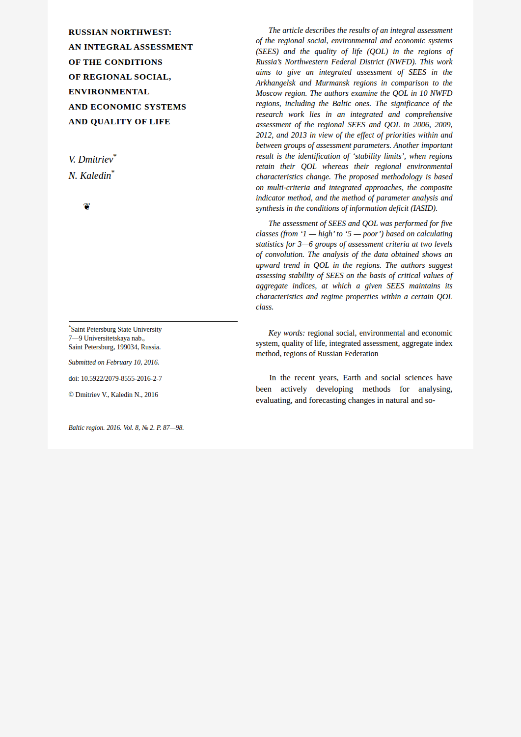Russian Northwest:
an integral assessment
of the conditions
of regional social,
environmental
and economic systems
and quality of life
V. Dmitriev*
N. Kaledin*
❦
*Saint Petersburg State University
7—9 Universitetskaya nab.,
Saint Petersburg, 199034, Russia.
Submitted on February 10, 2016.
doi: 10.5922/2079-8555-2016-2-7
© Dmitriev V., Kaledin N., 2016
The article describes the results of an integral assessment of the regional social, environmental and economic systems (SEES) and the quality of life (QOL) in the regions of Russia’s Northwestern Federal District (NWFD). This work aims to give an integrated assessment of SEES in the Arkhangelsk and Murmansk regions in comparison to the Moscow region. The authors examine the QOL in 10 NWFD regions, including the Baltic ones. The significance of the research work lies in an integrated and comprehensive assessment of the regional SEES and QOL in 2006, 2009, 2012, and 2013 in view of the effect of priorities within and between groups of assessment parameters. Another important result is the identification of ‘stability limits’, when regions retain their QOL whereas their regional environmental characteristics change. The proposed methodology is based on multi-criteria and integrated approaches, the composite indicator method, and the method of parameter analysis and synthesis in the conditions of information deficit (IASID).
The assessment of SEES and QOL was performed for five classes (from ‘1 — high’ to ‘5 — poor’) based on calculating statistics for 3—6 groups of assessment criteria at two levels of convolution. The analysis of the data obtained shows an upward trend in QOL in the regions. The authors suggest assessing stability of SEES on the basis of critical values of aggregate indices, at which a given SEES maintains its characteristics and regime properties within a certain QOL class.
Key words: regional social, environmental and economic system, quality of life, integrated assessment, aggregate index method, regions of Russian Federation
In the recent years, Earth and social sciences have been actively developing methods for analysing, evaluating, and forecasting changes in natural and so-
Baltic region. 2016. Vol. 8, № 2. P. 87—98.